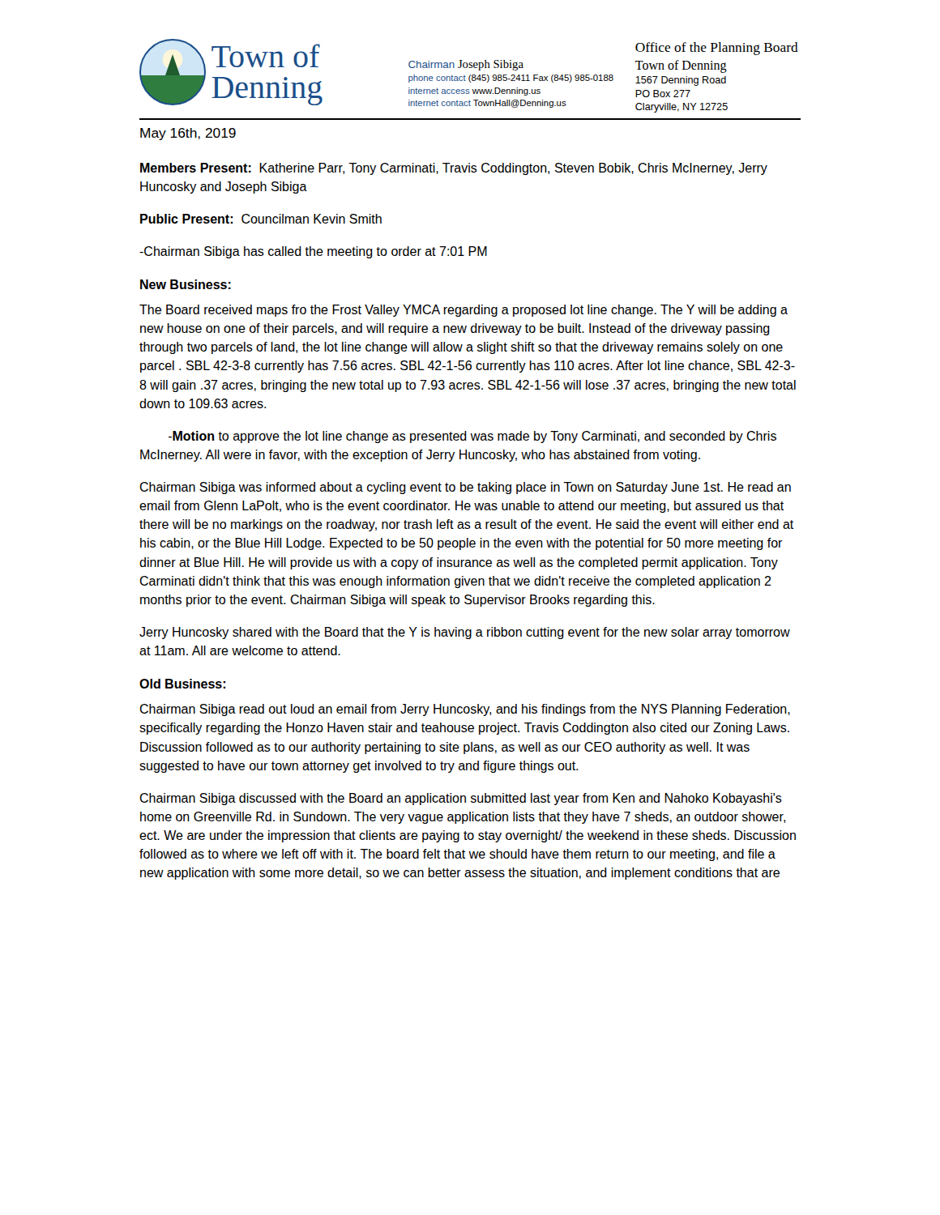Town of
Denning
Chairman Joseph Sibiga
phone contact (845) 985-2411 Fax (845) 985-0188
internet access www.Denning.us
internet contact TownHall@Denning.us
Office of the Planning Board
Town of Denning
1567 Denning Road
PO Box 277
Claryville, NY 12725
May 16th, 2019
Members Present: Katherine Parr, Tony Carminati, Travis Coddington, Steven Bobik, Chris McInerney, Jerry Huncosky and Joseph Sibiga
Public Present: Councilman Kevin Smith
-Chairman Sibiga has called the meeting to order at 7:01 PM
New Business:
The Board received maps fro the Frost Valley YMCA regarding a proposed lot line change. The Y will be adding a new house on one of their parcels, and will require a new driveway to be built. Instead of the driveway passing through two parcels of land, the lot line change will allow a slight shift so that the driveway remains solely on one parcel . SBL 42-3-8 currently has 7.56 acres. SBL 42-1-56 currently has 110 acres. After lot line chance, SBL 42-3-8 will gain .37 acres, bringing the new total up to 7.93 acres. SBL 42-1-56 will lose .37 acres, bringing the new total down to 109.63 acres.
-Motion to approve the lot line change as presented was made by Tony Carminati, and seconded by Chris McInerney. All were in favor, with the exception of Jerry Huncosky, who has abstained from voting.
Chairman Sibiga was informed about a cycling event to be taking place in Town on Saturday June 1st. He read an email from Glenn LaPolt, who is the event coordinator. He was unable to attend our meeting, but assured us that there will be no markings on the roadway, nor trash left as a result of the event. He said the event will either end at his cabin, or the Blue Hill Lodge. Expected to be 50 people in the even with the potential for 50 more meeting for dinner at Blue Hill. He will provide us with a copy of insurance as well as the completed permit application. Tony Carminati didn't think that this was enough information given that we didn't receive the completed application 2 months prior to the event. Chairman Sibiga will speak to Supervisor Brooks regarding this.
Jerry Huncosky shared with the Board that the Y is having a ribbon cutting event for the new solar array tomorrow at 11am. All are welcome to attend.
Old Business:
Chairman Sibiga read out loud an email from Jerry Huncosky, and his findings from the NYS Planning Federation, specifically regarding the Honzo Haven stair and teahouse project. Travis Coddington also cited our Zoning Laws. Discussion followed as to our authority pertaining to site plans, as well as our CEO authority as well. It was suggested to have our town attorney get involved to try and figure things out.
Chairman Sibiga discussed with the Board an application submitted last year from Ken and Nahoko Kobayashi's home on Greenville Rd. in Sundown. The very vague application lists that they have 7 sheds, an outdoor shower, ect. We are under the impression that clients are paying to stay overnight/ the weekend in these sheds. Discussion followed as to where we left off with it. The board felt that we should have them return to our meeting, and file a new application with some more detail, so we can better assess the situation, and implement conditions that are